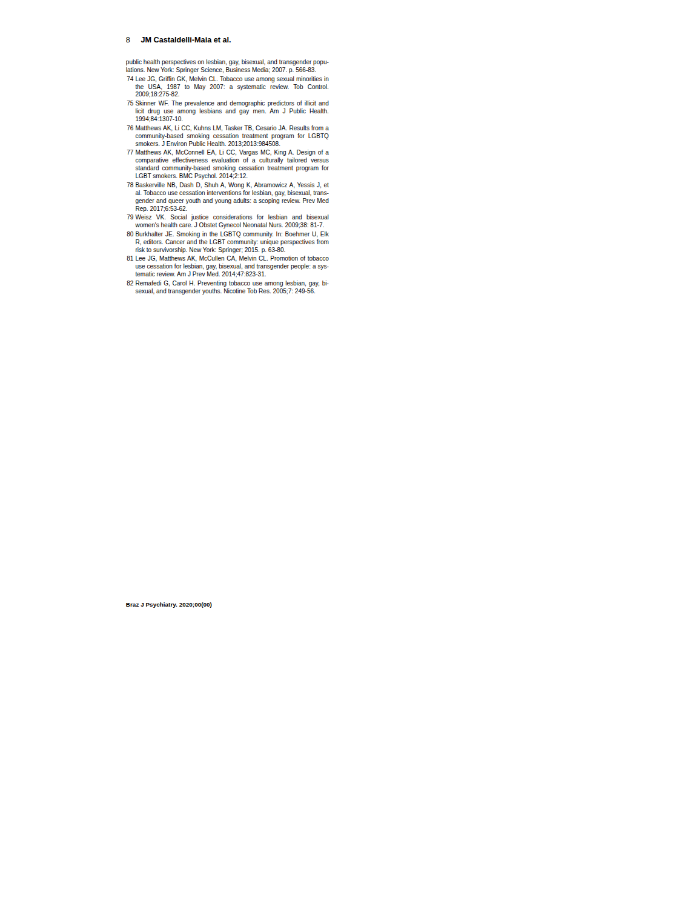8 JM Castaldelli-Maia et al.
public health perspectives on lesbian, gay, bisexual, and transgender populations. New York: Springer Science, Business Media; 2007. p. 566-83.
74 Lee JG, Griffin GK, Melvin CL. Tobacco use among sexual minorities in the USA, 1987 to May 2007: a systematic review. Tob Control. 2009;18:275-82.
75 Skinner WF. The prevalence and demographic predictors of illicit and licit drug use among lesbians and gay men. Am J Public Health. 1994;84:1307-10.
76 Matthews AK, Li CC, Kuhns LM, Tasker TB, Cesario JA. Results from a community-based smoking cessation treatment program for LGBTQ smokers. J Environ Public Health. 2013;2013:984508.
77 Matthews AK, McConnell EA, Li CC, Vargas MC, King A. Design of a comparative effectiveness evaluation of a culturally tailored versus standard community-based smoking cessation treatment program for LGBT smokers. BMC Psychol. 2014;2:12.
78 Baskerville NB, Dash D, Shuh A, Wong K, Abramowicz A, Yessis J, et al. Tobacco use cessation interventions for lesbian, gay, bisexual, transgender and queer youth and young adults: a scoping review. Prev Med Rep. 2017;6:53-62.
79 Weisz VK. Social justice considerations for lesbian and bisexual women's health care. J Obstet Gynecol Neonatal Nurs. 2009;38: 81-7.
80 Burkhalter JE. Smoking in the LGBTQ community. In: Boehmer U, Elk R, editors. Cancer and the LGBT community: unique perspectives from risk to survivorship. New York: Springer; 2015. p. 63-80.
81 Lee JG, Matthews AK, McCullen CA, Melvin CL. Promotion of tobacco use cessation for lesbian, gay, bisexual, and transgender people: a systematic review. Am J Prev Med. 2014;47:823-31.
82 Remafedi G, Carol H. Preventing tobacco use among lesbian, gay, bisexual, and transgender youths. Nicotine Tob Res. 2005;7: 249-56.
Braz J Psychiatry. 2020;00(00)